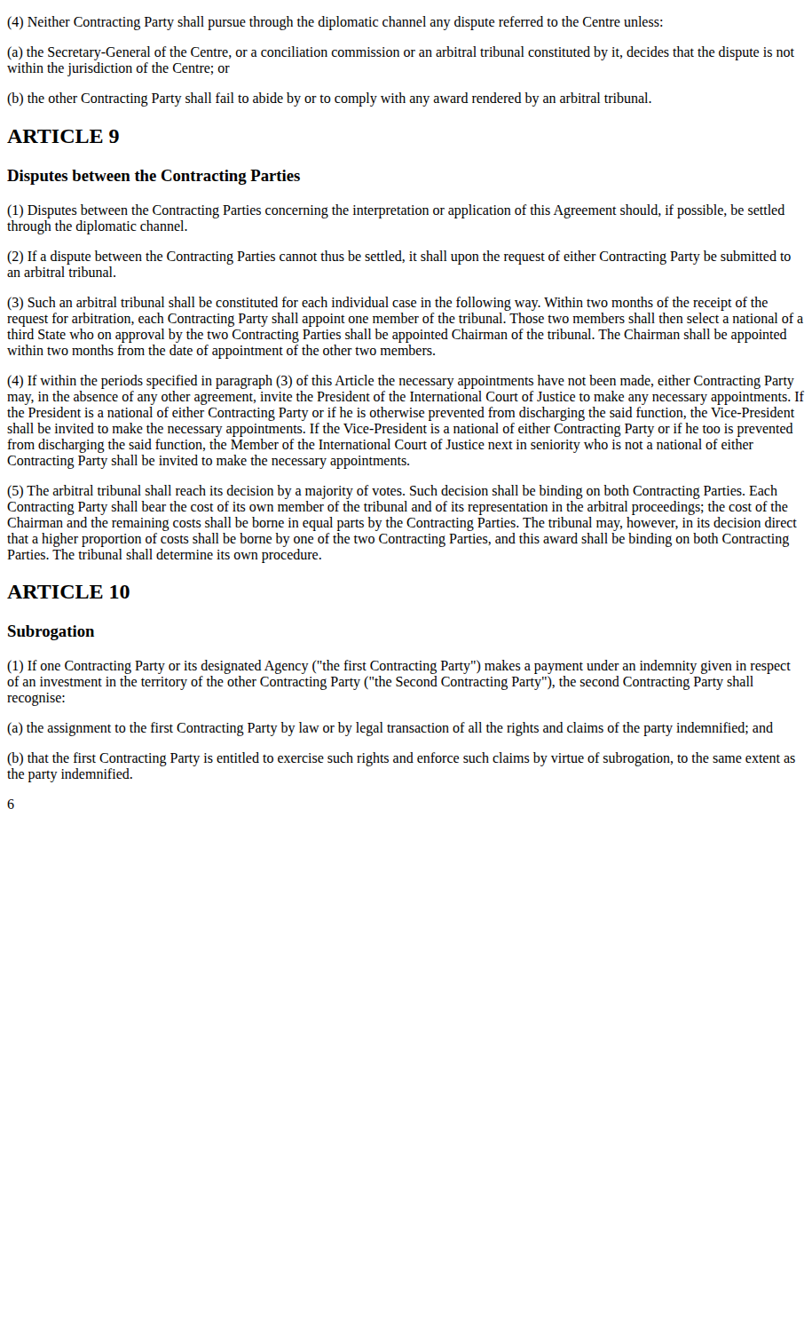(4) Neither Contracting Party shall pursue through the diplomatic channel any dispute referred to the Centre unless:
(a) the Secretary-General of the Centre, or a conciliation commission or an arbitral tribunal constituted by it, decides that the dispute is not within the jurisdiction of the Centre; or
(b) the other Contracting Party shall fail to abide by or to comply with any award rendered by an arbitral tribunal.
ARTICLE 9
Disputes between the Contracting Parties
(1) Disputes between the Contracting Parties concerning the interpretation or application of this Agreement should, if possible, be settled through the diplomatic channel.
(2) If a dispute between the Contracting Parties cannot thus be settled, it shall upon the request of either Contracting Party be submitted to an arbitral tribunal.
(3) Such an arbitral tribunal shall be constituted for each individual case in the following way. Within two months of the receipt of the request for arbitration, each Contracting Party shall appoint one member of the tribunal. Those two members shall then select a national of a third State who on approval by the two Contracting Parties shall be appointed Chairman of the tribunal. The Chairman shall be appointed within two months from the date of appointment of the other two members.
(4) If within the periods specified in paragraph (3) of this Article the necessary appointments have not been made, either Contracting Party may, in the absence of any other agreement, invite the President of the International Court of Justice to make any necessary appointments. If the President is a national of either Contracting Party or if he is otherwise prevented from discharging the said function, the Vice-President shall be invited to make the necessary appointments. If the Vice-President is a national of either Contracting Party or if he too is prevented from discharging the said function, the Member of the International Court of Justice next in seniority who is not a national of either Contracting Party shall be invited to make the necessary appointments.
(5) The arbitral tribunal shall reach its decision by a majority of votes. Such decision shall be binding on both Contracting Parties. Each Contracting Party shall bear the cost of its own member of the tribunal and of its representation in the arbitral proceedings; the cost of the Chairman and the remaining costs shall be borne in equal parts by the Contracting Parties. The tribunal may, however, in its decision direct that a higher proportion of costs shall be borne by one of the two Contracting Parties, and this award shall be binding on both Contracting Parties. The tribunal shall determine its own procedure.
ARTICLE 10
Subrogation
(1) If one Contracting Party or its designated Agency ("the first Contracting Party") makes a payment under an indemnity given in respect of an investment in the territory of the other Contracting Party ("the Second Contracting Party"), the second Contracting Party shall recognise:
(a) the assignment to the first Contracting Party by law or by legal transaction of all the rights and claims of the party indemnified; and
(b) that the first Contracting Party is entitled to exercise such rights and enforce such claims by virtue of subrogation, to the same extent as the party indemnified.
6